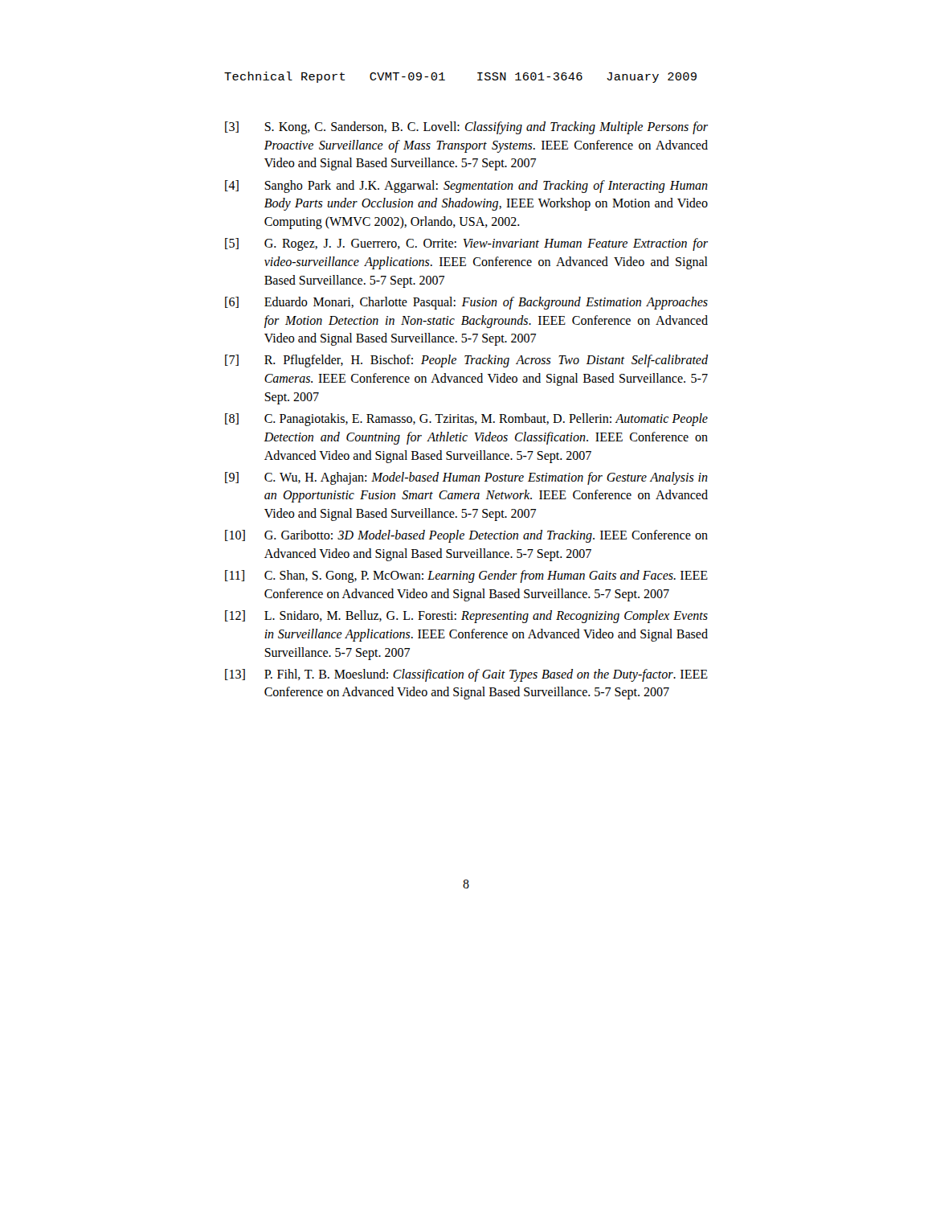Technical Report CVMT-09-01 ISSN 1601-3646 January 2009
[3] S. Kong, C. Sanderson, B. C. Lovell: Classifying and Tracking Multiple Persons for Proactive Surveillance of Mass Transport Systems. IEEE Conference on Advanced Video and Signal Based Surveillance. 5-7 Sept. 2007
[4] Sangho Park and J.K. Aggarwal: Segmentation and Tracking of Interacting Human Body Parts under Occlusion and Shadowing, IEEE Workshop on Motion and Video Computing (WMVC 2002), Orlando, USA, 2002.
[5] G. Rogez, J. J. Guerrero, C. Orrite: View-invariant Human Feature Extraction for video-surveillance Applications. IEEE Conference on Advanced Video and Signal Based Surveillance. 5-7 Sept. 2007
[6] Eduardo Monari, Charlotte Pasqual: Fusion of Background Estimation Approaches for Motion Detection in Non-static Backgrounds. IEEE Conference on Advanced Video and Signal Based Surveillance. 5-7 Sept. 2007
[7] R. Pflugfelder, H. Bischof: People Tracking Across Two Distant Self-calibrated Cameras. IEEE Conference on Advanced Video and Signal Based Surveillance. 5-7 Sept. 2007
[8] C. Panagiotakis, E. Ramasso, G. Tziritas, M. Rombaut, D. Pellerin: Automatic People Detection and Countning for Athletic Videos Classification. IEEE Conference on Advanced Video and Signal Based Surveillance. 5-7 Sept. 2007
[9] C. Wu, H. Aghajan: Model-based Human Posture Estimation for Gesture Analysis in an Opportunistic Fusion Smart Camera Network. IEEE Conference on Advanced Video and Signal Based Surveillance. 5-7 Sept. 2007
[10] G. Garibotto: 3D Model-based People Detection and Tracking. IEEE Conference on Advanced Video and Signal Based Surveillance. 5-7 Sept. 2007
[11] C. Shan, S. Gong, P. McOwan: Learning Gender from Human Gaits and Faces. IEEE Conference on Advanced Video and Signal Based Surveillance. 5-7 Sept. 2007
[12] L. Snidaro, M. Belluz, G. L. Foresti: Representing and Recognizing Complex Events in Surveillance Applications. IEEE Conference on Advanced Video and Signal Based Surveillance. 5-7 Sept. 2007
[13] P. Fihl, T. B. Moeslund: Classification of Gait Types Based on the Duty-factor. IEEE Conference on Advanced Video and Signal Based Surveillance. 5-7 Sept. 2007
8